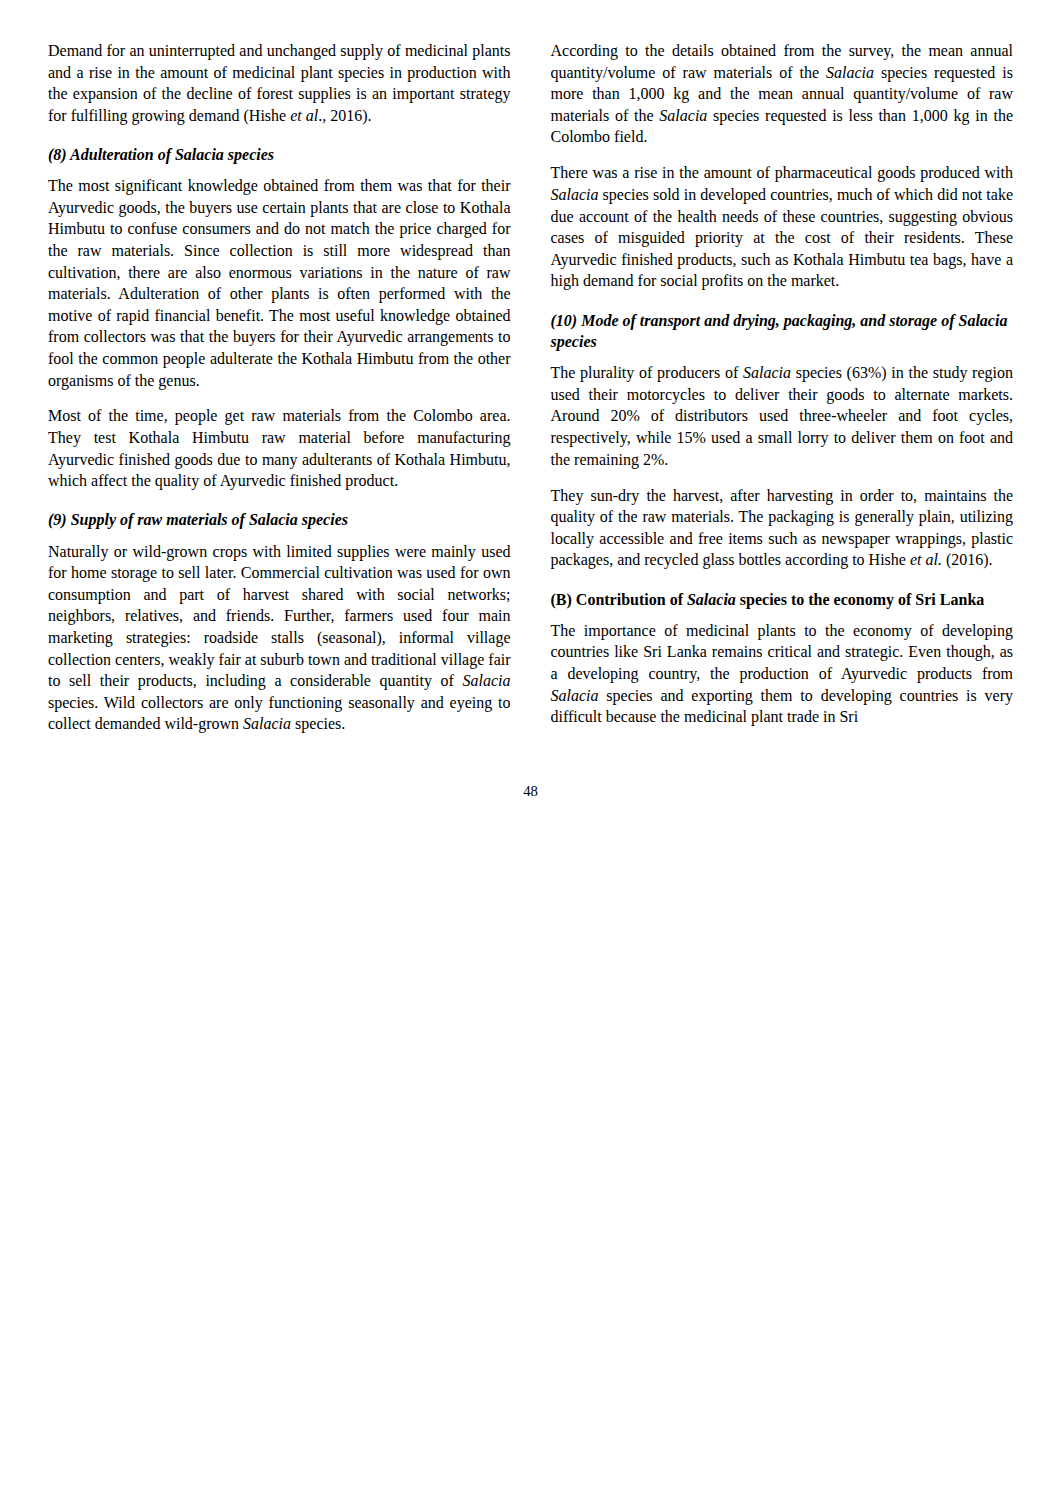Demand for an uninterrupted and unchanged supply of medicinal plants and a rise in the amount of medicinal plant species in production with the expansion of the decline of forest supplies is an important strategy for fulfilling growing demand (Hishe et al., 2016).
(8) Adulteration of Salacia species
The most significant knowledge obtained from them was that for their Ayurvedic goods, the buyers use certain plants that are close to Kothala Himbutu to confuse consumers and do not match the price charged for the raw materials. Since collection is still more widespread than cultivation, there are also enormous variations in the nature of raw materials. Adulteration of other plants is often performed with the motive of rapid financial benefit. The most useful knowledge obtained from collectors was that the buyers for their Ayurvedic arrangements to fool the common people adulterate the Kothala Himbutu from the other organisms of the genus.
Most of the time, people get raw materials from the Colombo area. They test Kothala Himbutu raw material before manufacturing Ayurvedic finished goods due to many adulterants of Kothala Himbutu, which affect the quality of Ayurvedic finished product.
(9) Supply of raw materials of Salacia species
Naturally or wild-grown crops with limited supplies were mainly used for home storage to sell later. Commercial cultivation was used for own consumption and part of harvest shared with social networks; neighbors, relatives, and friends. Further, farmers used four main marketing strategies: roadside stalls (seasonal), informal village collection centers, weakly fair at suburb town and traditional village fair to sell their products, including a considerable quantity of Salacia species. Wild collectors are only functioning seasonally and eyeing to collect demanded wild-grown Salacia species.
According to the details obtained from the survey, the mean annual quantity/volume of raw materials of the Salacia species requested is more than 1,000 kg and the mean annual quantity/volume of raw materials of the Salacia species requested is less than 1,000 kg in the Colombo field.
There was a rise in the amount of pharmaceutical goods produced with Salacia species sold in developed countries, much of which did not take due account of the health needs of these countries, suggesting obvious cases of misguided priority at the cost of their residents. These Ayurvedic finished products, such as Kothala Himbutu tea bags, have a high demand for social profits on the market.
(10) Mode of transport and drying, packaging, and storage of Salacia species
The plurality of producers of Salacia species (63%) in the study region used their motorcycles to deliver their goods to alternate markets. Around 20% of distributors used three-wheeler and foot cycles, respectively, while 15% used a small lorry to deliver them on foot and the remaining 2%.
They sun-dry the harvest, after harvesting in order to, maintains the quality of the raw materials. The packaging is generally plain, utilizing locally accessible and free items such as newspaper wrappings, plastic packages, and recycled glass bottles according to Hishe et al. (2016).
(B) Contribution of Salacia species to the economy of Sri Lanka
The importance of medicinal plants to the economy of developing countries like Sri Lanka remains critical and strategic. Even though, as a developing country, the production of Ayurvedic products from Salacia species and exporting them to developing countries is very difficult because the medicinal plant trade in Sri
48